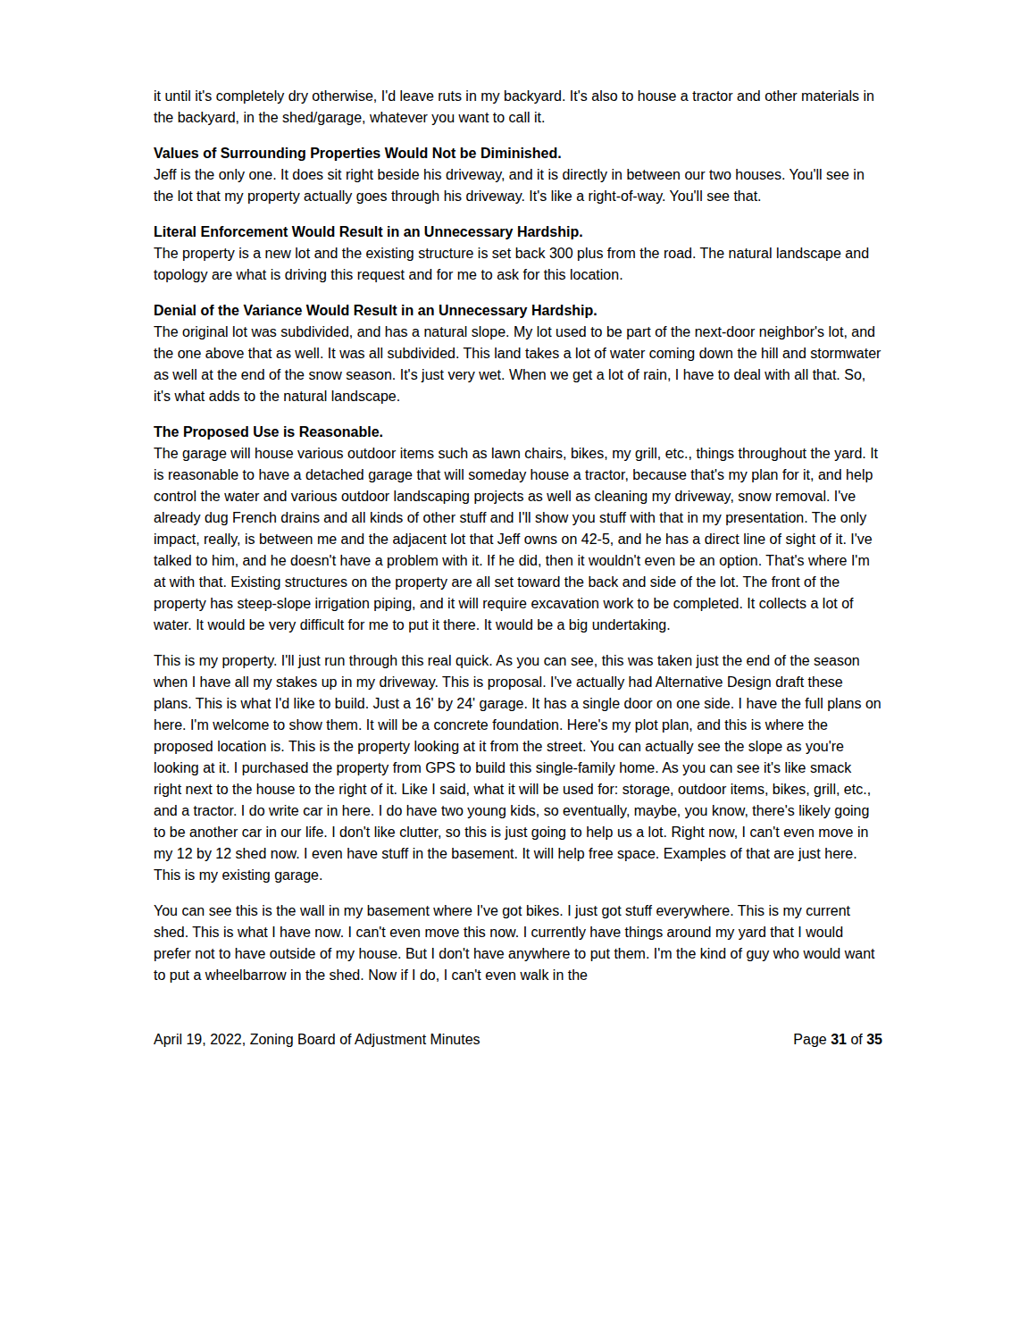it until it's completely dry otherwise, I'd leave ruts in my backyard. It's also to house a tractor and other materials in the backyard, in the shed/garage, whatever you want to call it.
Values of Surrounding Properties Would Not be Diminished.
Jeff is the only one. It does sit right beside his driveway, and it is directly in between our two houses. You'll see in the lot that my property actually goes through his driveway. It's like a right-of-way. You'll see that.
Literal Enforcement Would Result in an Unnecessary Hardship.
The property is a new lot and the existing structure is set back 300 plus from the road. The natural landscape and topology are what is driving this request and for me to ask for this location.
Denial of the Variance Would Result in an Unnecessary Hardship.
The original lot was subdivided, and has a natural slope. My lot used to be part of the next-door neighbor's lot, and the one above that as well. It was all subdivided. This land takes a lot of water coming down the hill and stormwater as well at the end of the snow season. It's just very wet. When we get a lot of rain, I have to deal with all that. So, it's what adds to the natural landscape.
The Proposed Use is Reasonable.
The garage will house various outdoor items such as lawn chairs, bikes, my grill, etc., things throughout the yard. It is reasonable to have a detached garage that will someday house a tractor, because that's my plan for it, and help control the water and various outdoor landscaping projects as well as cleaning my driveway, snow removal. I've already dug French drains and all kinds of other stuff and I'll show you stuff with that in my presentation. The only impact, really, is between me and the adjacent lot that Jeff owns on 42-5, and he has a direct line of sight of it. I've talked to him, and he doesn't have a problem with it. If he did, then it wouldn't even be an option. That's where I'm at with that. Existing structures on the property are all set toward the back and side of the lot. The front of the property has steep-slope irrigation piping, and it will require excavation work to be completed. It collects a lot of water. It would be very difficult for me to put it there. It would be a big undertaking.
This is my property. I'll just run through this real quick. As you can see, this was taken just the end of the season when I have all my stakes up in my driveway. This is proposal. I've actually had Alternative Design draft these plans. This is what I'd like to build. Just a 16' by 24' garage. It has a single door on one side. I have the full plans on here. I'm welcome to show them. It will be a concrete foundation. Here's my plot plan, and this is where the proposed location is. This is the property looking at it from the street. You can actually see the slope as you're looking at it. I purchased the property from GPS to build this single-family home. As you can see it's like smack right next to the house to the right of it. Like I said, what it will be used for: storage, outdoor items, bikes, grill, etc., and a tractor. I do write car in here. I do have two young kids, so eventually, maybe, you know, there's likely going to be another car in our life. I don't like clutter, so this is just going to help us a lot. Right now, I can't even move in my 12 by 12 shed now. I even have stuff in the basement. It will help free space. Examples of that are just here. This is my existing garage.
You can see this is the wall in my basement where I've got bikes. I just got stuff everywhere. This is my current shed. This is what I have now. I can't even move this now. I currently have things around my yard that I would prefer not to have outside of my house. But I don't have anywhere to put them. I'm the kind of guy who would want to put a wheelbarrow in the shed. Now if I do, I can't even walk in the
April 19, 2022, Zoning Board of Adjustment Minutes Page 31 of 35